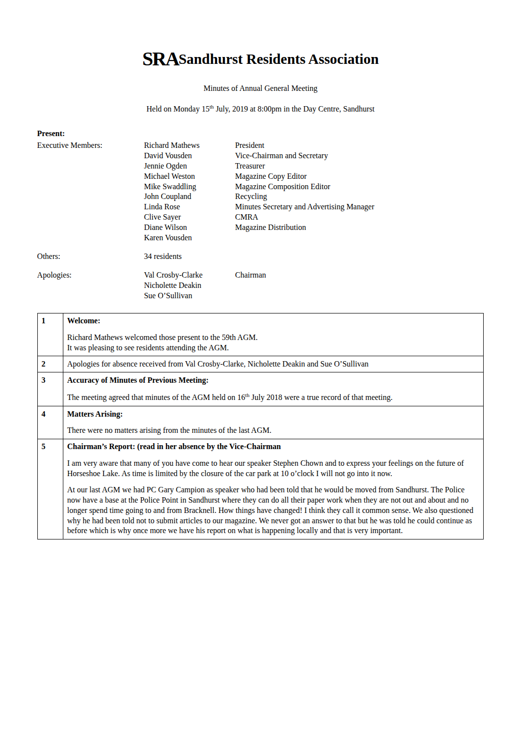SRA
Sandhurst Residents Association
Minutes of Annual General Meeting
Held on Monday 15th July, 2019 at 8:00pm in the Day Centre, Sandhurst
Present:
| Executive Members: | Richard Mathews | President |
| | David Vousden | Vice-Chairman and Secretary |
| | Jennie Ogden | Treasurer |
| | Michael Weston | Magazine Copy Editor |
| | Mike Swaddling | Magazine Composition Editor |
| | John Coupland | Recycling |
| | Linda Rose | Minutes Secretary and Advertising Manager |
| | Clive Sayer | CMRA |
| | Diane Wilson | Magazine Distribution |
| | Karen Vousden | |
| Others: | 34 residents | |
| Apologies: | Val Crosby-Clarke | Chairman |
| | Nicholette Deakin | |
| | Sue O’Sullivan | |
| 1 | Welcome: Richard Mathews welcomed those present to the 59th AGM. It was pleasing to see residents attending the AGM. |
| 2 | Apologies for absence received from Val Crosby-Clarke, Nicholette Deakin and Sue O’Sullivan |
| 3 | Accuracy of Minutes of Previous Meeting: The meeting agreed that minutes of the AGM held on 16 th July 2018 were a true record of that meeting. |
| 4 | Matters Arising: There were no matters arising from the minutes of the last AGM. |
| 5 | Chairman’s Report: (read in her absence by the Vice-Chairman I am very aware that many of you have come to hear our speaker Stephen Chown and to express your feelings on the future of Horseshoe Lake. As time is limited by the closure of the car park at 10 o’clock I will not go into it now. At our last AGM we had PC Gary Campion as speaker who had been told that he would be moved from Sandhurst. The Police now have a base at the Police Point in Sandhurst where they can do all their paper work when they are not out and about and no longer spend time going to and from Bracknell. How things have changed! I think they call it common sense. We also questioned why he had been told not to submit articles to our magazine. We never got an answer to that but he was told he could continue as before which is why once more we have his report on what is happening locally and that is very important. |